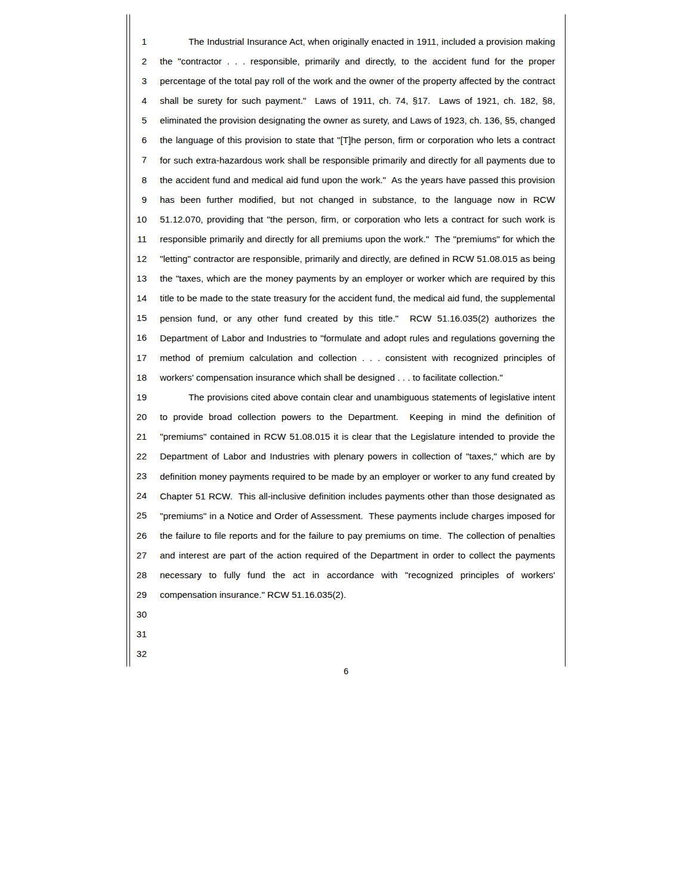1
2
3
4
5
6
7
8
9
10
11
12
13
14
15
16
17
18
19
20
21
22
23
24
25
26
27
28
29
30
31
32
The Industrial Insurance Act, when originally enacted in 1911, included a provision making the "contractor . . . responsible, primarily and directly, to the accident fund for the proper percentage of the total pay roll of the work and the owner of the property affected by the contract shall be surety for such payment." Laws of 1911, ch. 74, §17. Laws of 1921, ch. 182, §8, eliminated the provision designating the owner as surety, and Laws of 1923, ch. 136, §5, changed the language of this provision to state that "[T]he person, firm or corporation who lets a contract for such extra-hazardous work shall be responsible primarily and directly for all payments due to the accident fund and medical aid fund upon the work." As the years have passed this provision has been further modified, but not changed in substance, to the language now in RCW 51.12.070, providing that "the person, firm, or corporation who lets a contract for such work is responsible primarily and directly for all premiums upon the work." The "premiums" for which the "letting" contractor are responsible, primarily and directly, are defined in RCW 51.08.015 as being the "taxes, which are the money payments by an employer or worker which are required by this title to be made to the state treasury for the accident fund, the medical aid fund, the supplemental pension fund, or any other fund created by this title." RCW 51.16.035(2) authorizes the Department of Labor and Industries to "formulate and adopt rules and regulations governing the method of premium calculation and collection . . . consistent with recognized principles of workers' compensation insurance which shall be designed . . . to facilitate collection."
The provisions cited above contain clear and unambiguous statements of legislative intent to provide broad collection powers to the Department. Keeping in mind the definition of "premiums" contained in RCW 51.08.015 it is clear that the Legislature intended to provide the Department of Labor and Industries with plenary powers in collection of "taxes," which are by definition money payments required to be made by an employer or worker to any fund created by Chapter 51 RCW. This all-inclusive definition includes payments other than those designated as "premiums" in a Notice and Order of Assessment. These payments include charges imposed for the failure to file reports and for the failure to pay premiums on time. The collection of penalties and interest are part of the action required of the Department in order to collect the payments necessary to fully fund the act in accordance with "recognized principles of workers' compensation insurance." RCW 51.16.035(2).
6